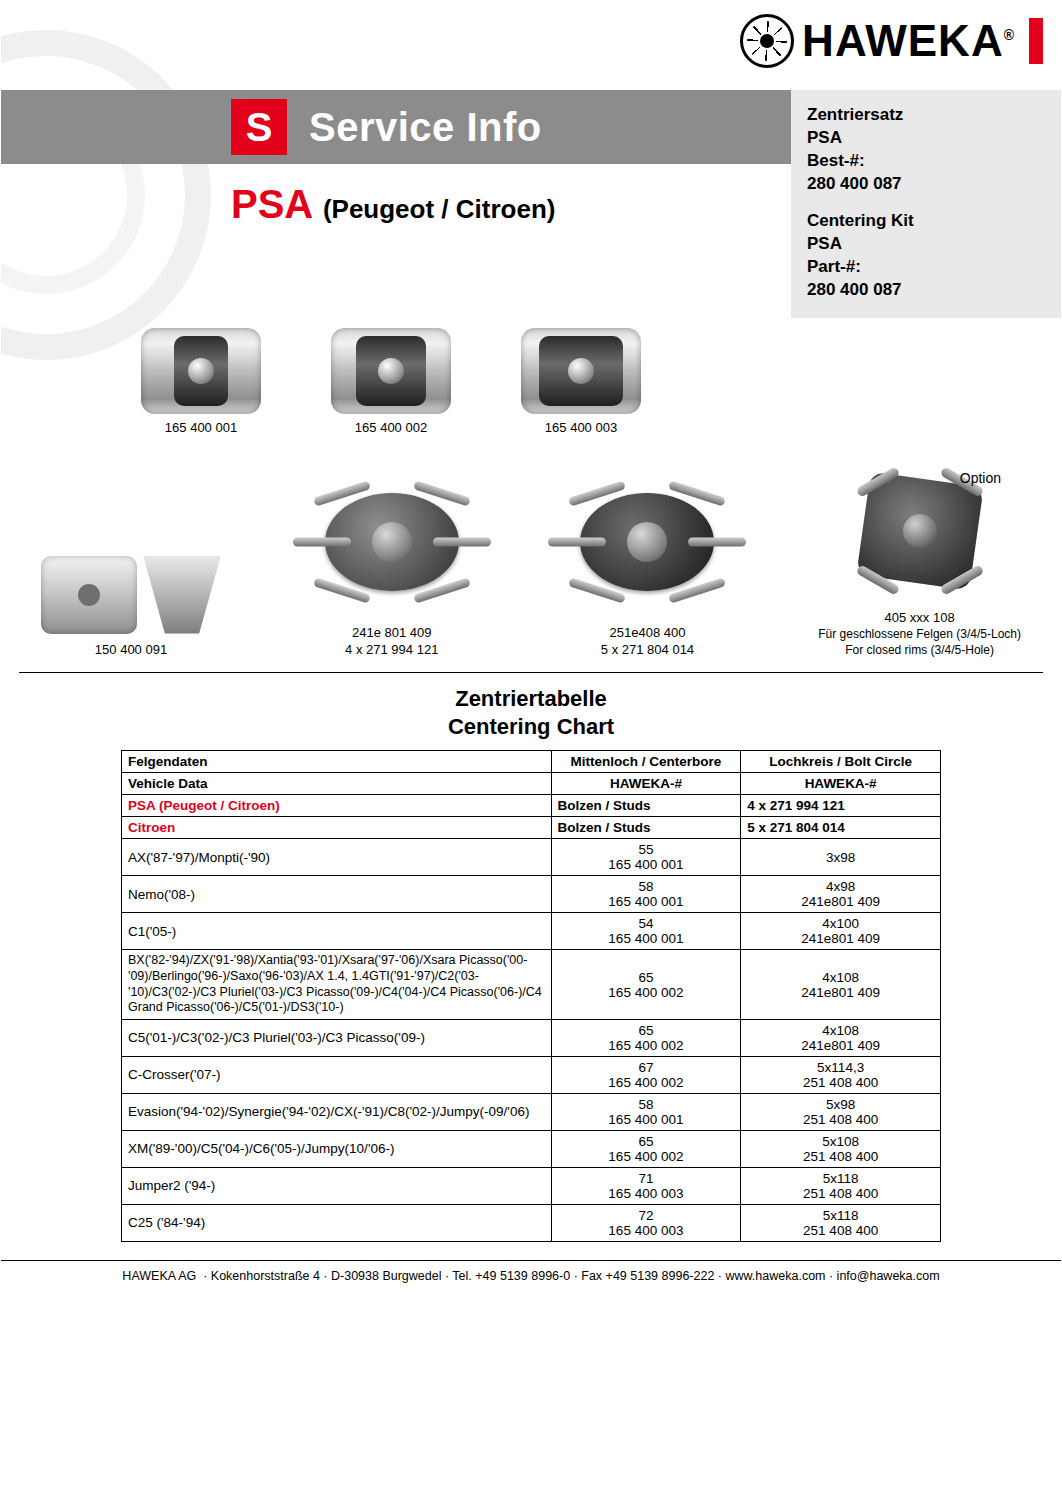HAWEKA®
S
Service Info
PSA (Peugeot / Citroen)
Zentriersatz
PSA
Best-#:
280 400 087
Centering Kit
PSA
Part-#:
280 400 087
165 400 001
165 400 002
165 400 003
Option
150 400 091
241e 801 409
4 x 271 994 121
251e408 400
5 x 271 804 014
405 xxx 108
Für geschlossene Felgen (3/4/5-Loch)
For closed rims (3/4/5-Hole)
Zentriertabelle
Centering Chart
| Felgendaten | Mittenloch / Centerbore | Lochkreis / Bolt Circle |
| --- | --- | --- |
| Vehicle Data | HAWEKA-# | HAWEKA-# |
| PSA (Peugeot / Citroen) | Bolzen / Studs | 4 x 271 994 121 |
| Citroen | Bolzen / Studs | 5 x 271 804 014 |
| AX('87-'97)/Monpti(-'90) | 55 165 400 001 | 3x98 |
| Nemo('08-) | 58 165 400 001 | 4x98 241e801 409 |
| C1('05-) | 54 165 400 001 | 4x100 241e801 409 |
| BX('82-'94)/ZX('91-'98)/Xantia('93-'01)/Xsara('97-'06)/Xsara Picasso('00-'09)/Berlingo('96-)/Saxo('96-'03)/AX 1.4, 1.4GTI('91-'97)/C2('03-'10)/C3('02-)/C3 Pluriel('03-)/C3 Picasso('09-)/C4('04-)/C4 Picasso('06-)/C4 Grand Picasso('06-)/C5('01-)/DS3('10-) | 65 165 400 002 | 4x108 241e801 409 |
| C5('01-)/C3('02-)/C3 Pluriel('03-)/C3 Picasso('09-) | 65 165 400 002 | 4x108 241e801 409 |
| C-Crosser('07-) | 67 165 400 002 | 5x114,3 251 408 400 |
| Evasion('94-'02)/Synergie('94-'02)/CX(-'91)/C8('02-)/Jumpy(-09/'06) | 58 165 400 001 | 5x98 251 408 400 |
| XM('89-'00)/C5('04-)/C6('05-)/Jumpy(10/'06-) | 65 165 400 002 | 5x108 251 408 400 |
| Jumper2 ('94-) | 71 165 400 003 | 5x118 251 408 400 |
| C25 ('84-'94) | 72 165 400 003 | 5x118 251 408 400 |
HAWEKA AG · Kokenhorststraße 4 · D-30938 Burgwedel · Tel. +49 5139 8996-0 · Fax +49 5139 8996-222 · www.haweka.com · info@haweka.com